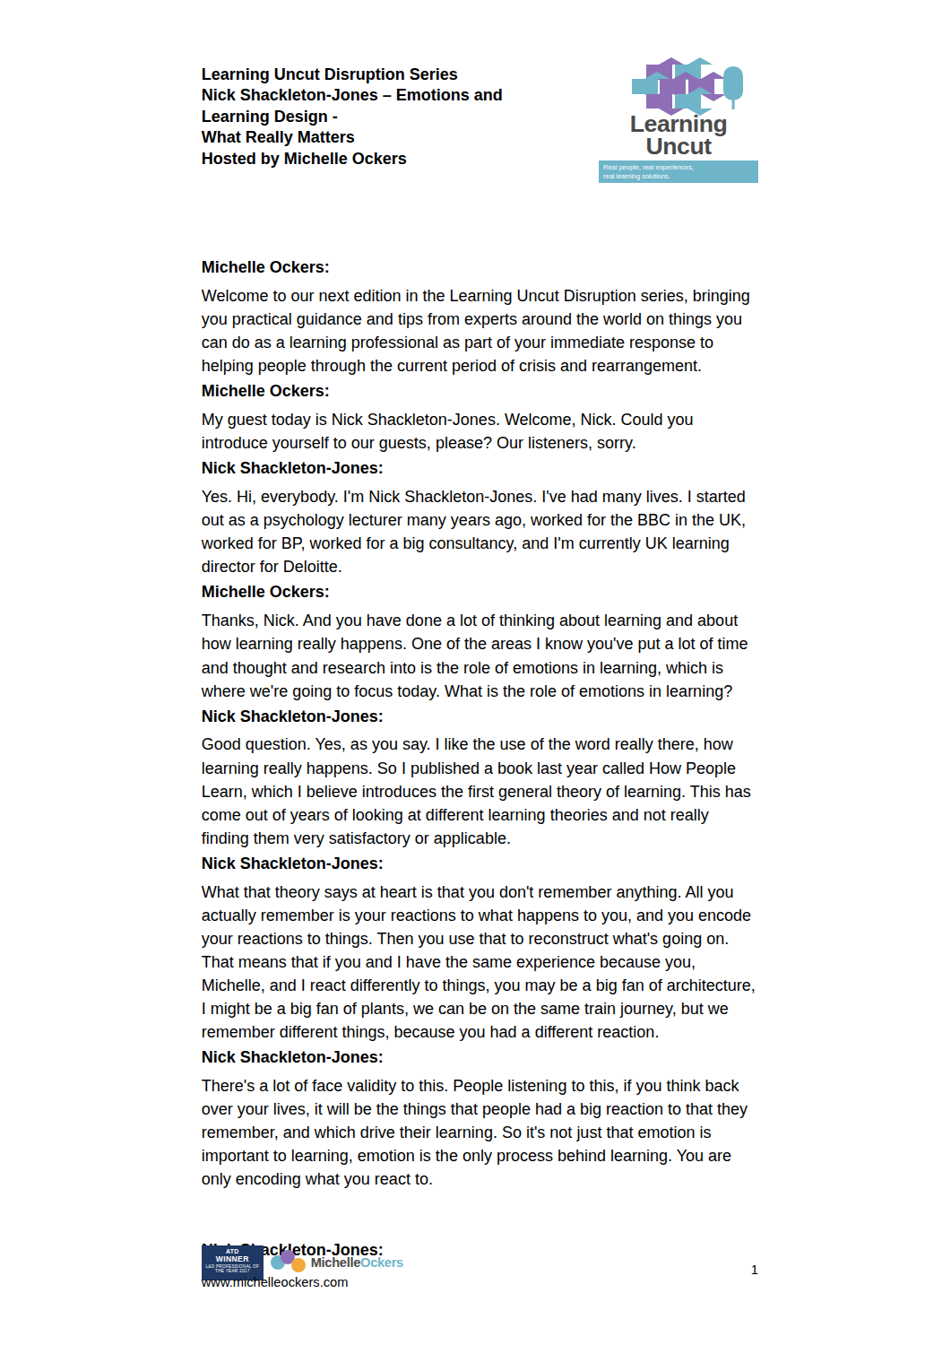Learning Uncut Disruption Series Nick Shackleton-Jones – Emotions and Learning Design - What Really Matters Hosted by Michelle Ockers
Learning
Uncut
Real people, real experiences,
real learning solutions.
Michelle Ockers:
Welcome to our next edition in the Learning Uncut Disruption series, bringing you practical guidance and tips from experts around the world on things you can do as a learning professional as part of your immediate response to helping people through the current period of crisis and rearrangement.
Michelle Ockers:
My guest today is Nick Shackleton-Jones. Welcome, Nick. Could you introduce yourself to our guests, please? Our listeners, sorry.
Nick Shackleton-Jones:
Yes. Hi, everybody. I'm Nick Shackleton-Jones. I've had many lives. I started out as a psychology lecturer many years ago, worked for the BBC in the UK, worked for BP, worked for a big consultancy, and I'm currently UK learning director for Deloitte.
Michelle Ockers:
Thanks, Nick. And you have done a lot of thinking about learning and about how learning really happens. One of the areas I know you've put a lot of time and thought and research into is the role of emotions in learning, which is where we're going to focus today. What is the role of emotions in learning?
Nick Shackleton-Jones:
Good question. Yes, as you say. I like the use of the word really there, how learning really happens. So I published a book last year called How People Learn, which I believe introduces the first general theory of learning. This has come out of years of looking at different learning theories and not really finding them very satisfactory or applicable.
Nick Shackleton-Jones:
What that theory says at heart is that you don't remember anything. All you actually remember is your reactions to what happens to you, and you encode your reactions to things. Then you use that to reconstruct what's going on. That means that if you and I have the same experience because you, Michelle, and I react differently to things, you may be a big fan of architecture, I might be a big fan of plants, we can be on the same train journey, but we remember different things, because you had a different reaction.
Nick Shackleton-Jones:
There's a lot of face validity to this. People listening to this, if you think back over your lives, it will be the things that people had a big reaction to that they remember, and which drive their learning. So it's not just that emotion is important to learning, emotion is the only process behind learning. You are only encoding what you react to.
Nick Shackleton-Jones:
ATD
WINNER
L&D PROFESSIONAL OF
THE YEAR 2017
MichelleOckers
1
www.michelleockers.com